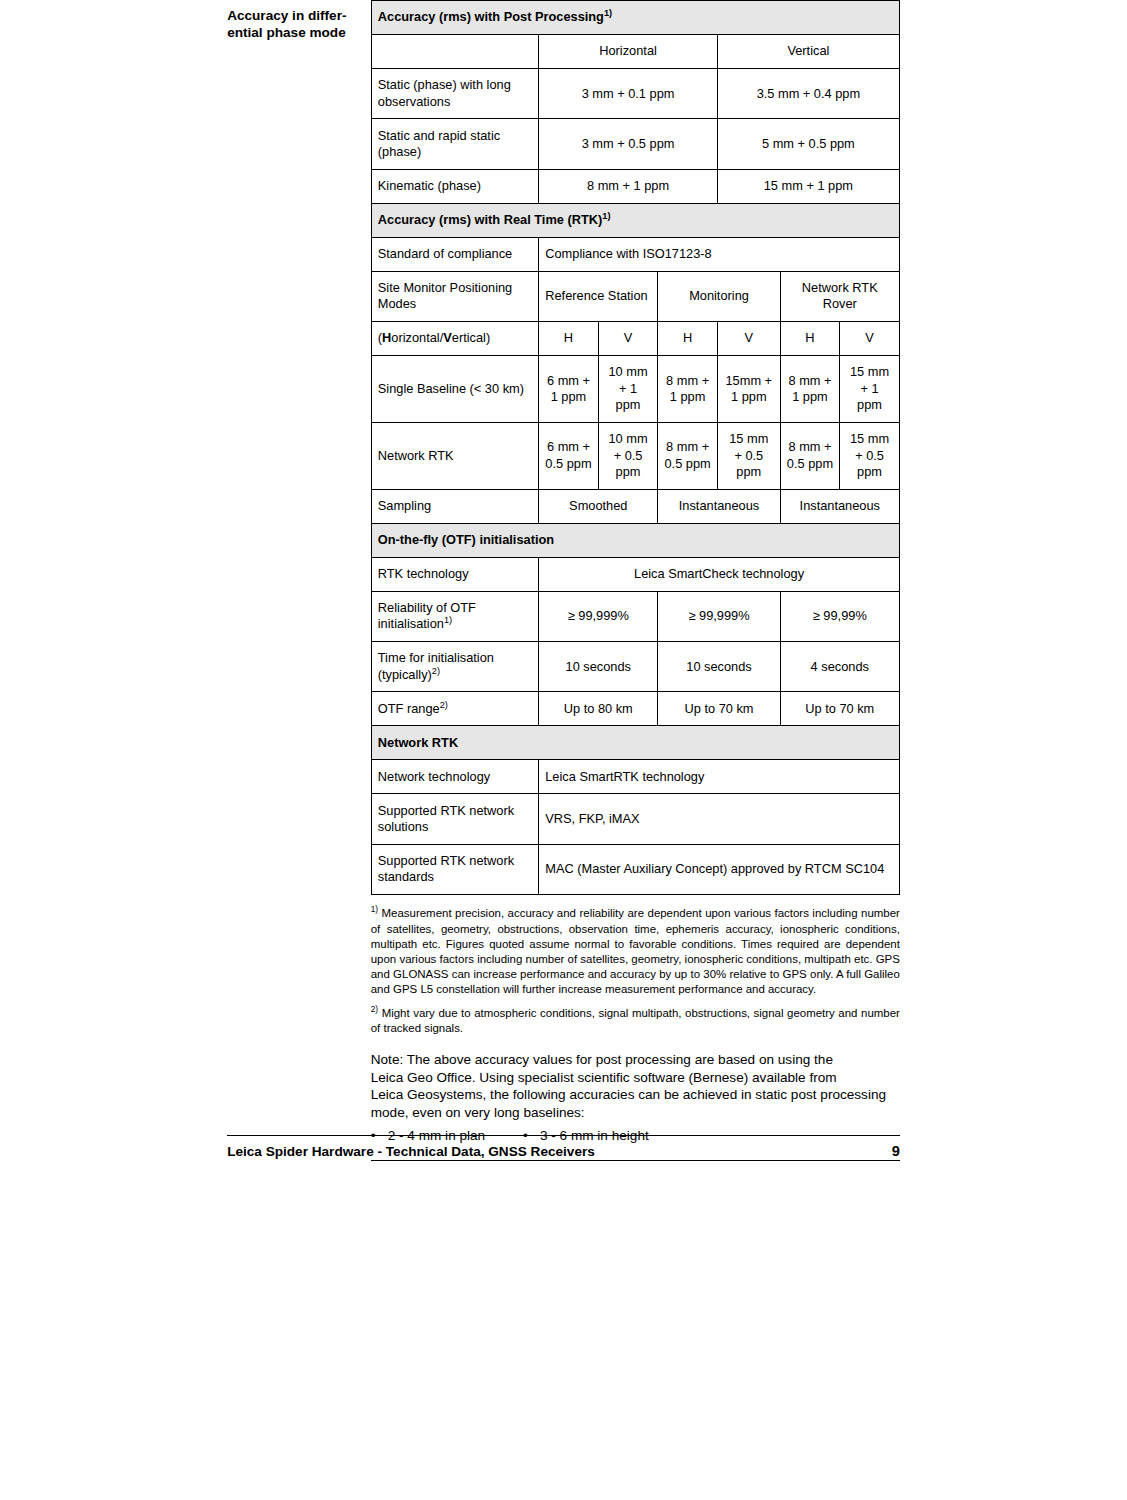Accuracy in differ‑
ential phase mode
| Accuracy (rms) with Post Processing 1) |
| | Horizontal | Vertical |
| Static (phase) with long observations | 3 mm + 0.1 ppm | 3.5 mm + 0.4 ppm |
| Static and rapid static (phase) | 3 mm + 0.5 ppm | 5 mm + 0.5 ppm |
| Kinematic (phase) | 8 mm + 1 ppm | 15 mm + 1 ppm |
| Accuracy (rms) with Real Time (RTK) 1) |
| Standard of compliance | Compliance with ISO17123-8 |
| Site Monitor Positioning Modes | Reference Station | Monitoring | Network RTK Rover |
| ( H orizontal/ V ertical) | H | V | H | V | H | V |
| Single Baseline (< 30 km) | 6 mm + 1 ppm | 10 mm + 1 ppm | 8 mm + 1 ppm | 15mm + 1 ppm | 8 mm + 1 ppm | 15 mm + 1 ppm |
| Network RTK | 6 mm + 0.5 ppm | 10 mm + 0.5 ppm | 8 mm + 0.5 ppm | 15 mm + 0.5 ppm | 8 mm + 0.5 ppm | 15 mm + 0.5 ppm |
| Sampling | Smoothed | Instantaneous | Instantaneous |
| On-the-fly (OTF) initialisation |
| RTK technology | Leica SmartCheck technology |
| Reliability of OTF initialisation 1) | ≥ 99,999% | ≥ 99,999% | ≥ 99,99% |
| Time for initialisation (typically) 2) | 10 seconds | 10 seconds | 4 seconds |
| OTF range 2) | Up to 80 km | Up to 70 km | Up to 70 km |
| Network RTK |
| Network technology | Leica SmartRTK technology |
| Supported RTK network solutions | VRS, FKP, iMAX |
| Supported RTK network standards | MAC (Master Auxiliary Concept) approved by RTCM SC104 |
1) Measurement precision, accuracy and reliability are dependent upon various factors including number of satellites, geometry, obstructions, observation time, ephemeris accuracy, ionospheric conditions, multipath etc. Figures quoted assume normal to favorable conditions. Times required are dependent upon various factors including number of satellites, geometry, ionospheric conditions, multipath etc. GPS and GLONASS can increase performance and accuracy by up to 30% relative to GPS only. A full Galileo and GPS L5 constellation will further increase measurement performance and accuracy.
2) Might vary due to atmospheric conditions, signal multipath, obstructions, signal geometry and number of tracked signals.
Note: The above accuracy values for post processing are based on using the
Leica Geo Office. Using specialist scientific software (Bernese) available from
Leica Geosystems, the following accuracies can be achieved in static post processing mode, even on very long baselines:
•2 - 4 mm in plan
•3 - 6 mm in height
Leica Spider Hardware - Technical Data, GNSS Receivers
9